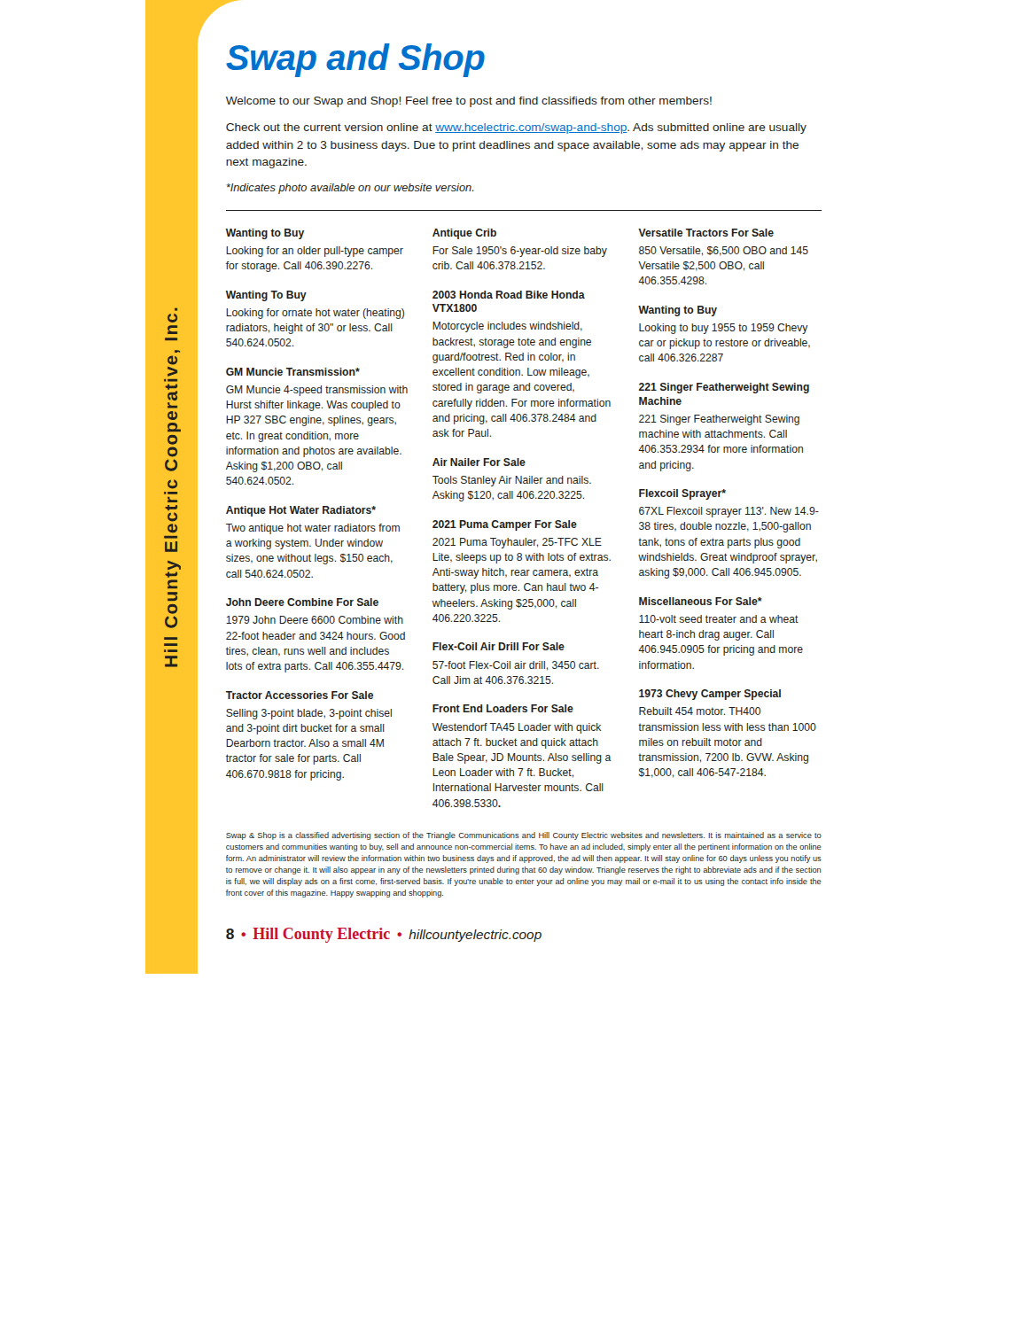Hill County Electric Cooperative, Inc.
Swap and Shop
Welcome to our Swap and Shop! Feel free to post and find classifieds from other members!
Check out the current version online at www.hcelectric.com/swap-and-shop. Ads submitted online are usually added within 2 to 3 business days. Due to print deadlines and space available, some ads may appear in the next magazine.
*Indicates photo available on our website version.
Wanting to Buy
Looking for an older pull-type camper for storage. Call 406.390.2276.
Wanting To Buy
Looking for ornate hot water (heating) radiators, height of 30" or less. Call 540.624.0502.
GM Muncie Transmission*
GM Muncie 4-speed transmission with Hurst shifter linkage. Was coupled to HP 327 SBC engine, splines, gears, etc. In great condition, more information and photos are available. Asking $1,200 OBO, call 540.624.0502.
Antique Hot Water Radiators*
Two antique hot water radiators from a working system. Under window sizes, one without legs. $150 each, call 540.624.0502.
John Deere Combine For Sale
1979 John Deere 6600 Combine with 22-foot header and 3424 hours. Good tires, clean, runs well and includes lots of extra parts. Call 406.355.4479.
Tractor Accessories For Sale
Selling 3-point blade, 3-point chisel and 3-point dirt bucket for a small Dearborn tractor. Also a small 4M tractor for sale for parts. Call 406.670.9818 for pricing.
Antique Crib
For Sale 1950's 6-year-old size baby crib. Call 406.378.2152.
2003 Honda Road Bike Honda VTX1800
Motorcycle includes windshield, backrest, storage tote and engine guard/footrest. Red in color, in excellent condition. Low mileage, stored in garage and covered, carefully ridden. For more information and pricing, call 406.378.2484 and ask for Paul.
Air Nailer For Sale
Tools Stanley Air Nailer and nails. Asking $120, call 406.220.3225.
2021 Puma Camper For Sale
2021 Puma Toyhauler, 25-TFC XLE Lite, sleeps up to 8 with lots of extras. Anti-sway hitch, rear camera, extra battery, plus more. Can haul two 4-wheelers. Asking $25,000, call 406.220.3225.
Flex-Coil Air Drill For Sale
57-foot Flex-Coil air drill, 3450 cart. Call Jim at 406.376.3215.
Front End Loaders For Sale
Westendorf TA45 Loader with quick attach 7 ft. bucket and quick attach Bale Spear, JD Mounts. Also selling a Leon Loader with 7 ft. Bucket, International Harvester mounts. Call 406.398.5330.
Versatile Tractors For Sale
850 Versatile, $6,500 OBO and 145 Versatile $2,500 OBO, call 406.355.4298.
Wanting to Buy
Looking to buy 1955 to 1959 Chevy car or pickup to restore or driveable, call 406.326.2287
221 Singer Featherweight Sewing Machine
221 Singer Featherweight Sewing machine with attachments. Call 406.353.2934 for more information and pricing.
Flexcoil Sprayer*
67XL Flexcoil sprayer 113'. New 14.9-38 tires, double nozzle, 1,500-gallon tank, tons of extra parts plus good windshields. Great windproof sprayer, asking $9,000. Call 406.945.0905.
Miscellaneous For Sale*
110-volt seed treater and a wheat heart 8-inch drag auger. Call 406.945.0905 for pricing and more information.
1973 Chevy Camper Special
Rebuilt 454 motor. TH400 transmission less with less than 1000 miles on rebuilt motor and transmission, 7200 lb. GVW. Asking $1,000, call 406-547-2184.
Swap & Shop is a classified advertising section of the Triangle Communications and Hill County Electric websites and newsletters. It is maintained as a service to customers and communities wanting to buy, sell and announce non-commercial items. To have an ad included, simply enter all the pertinent information on the online form. An administrator will review the information within two business days and if approved, the ad will then appear. It will stay online for 60 days unless you notify us to remove or change it. It will also appear in any of the newsletters printed during that 60 day window. Triangle reserves the right to abbreviate ads and if the section is full, we will display ads on a first come, first-served basis. If you're unable to enter your ad online you may mail or e-mail it to us using the contact info inside the front cover of this magazine. Happy swapping and shopping.
8 • Hill County Electric • hillcountyelectric.coop